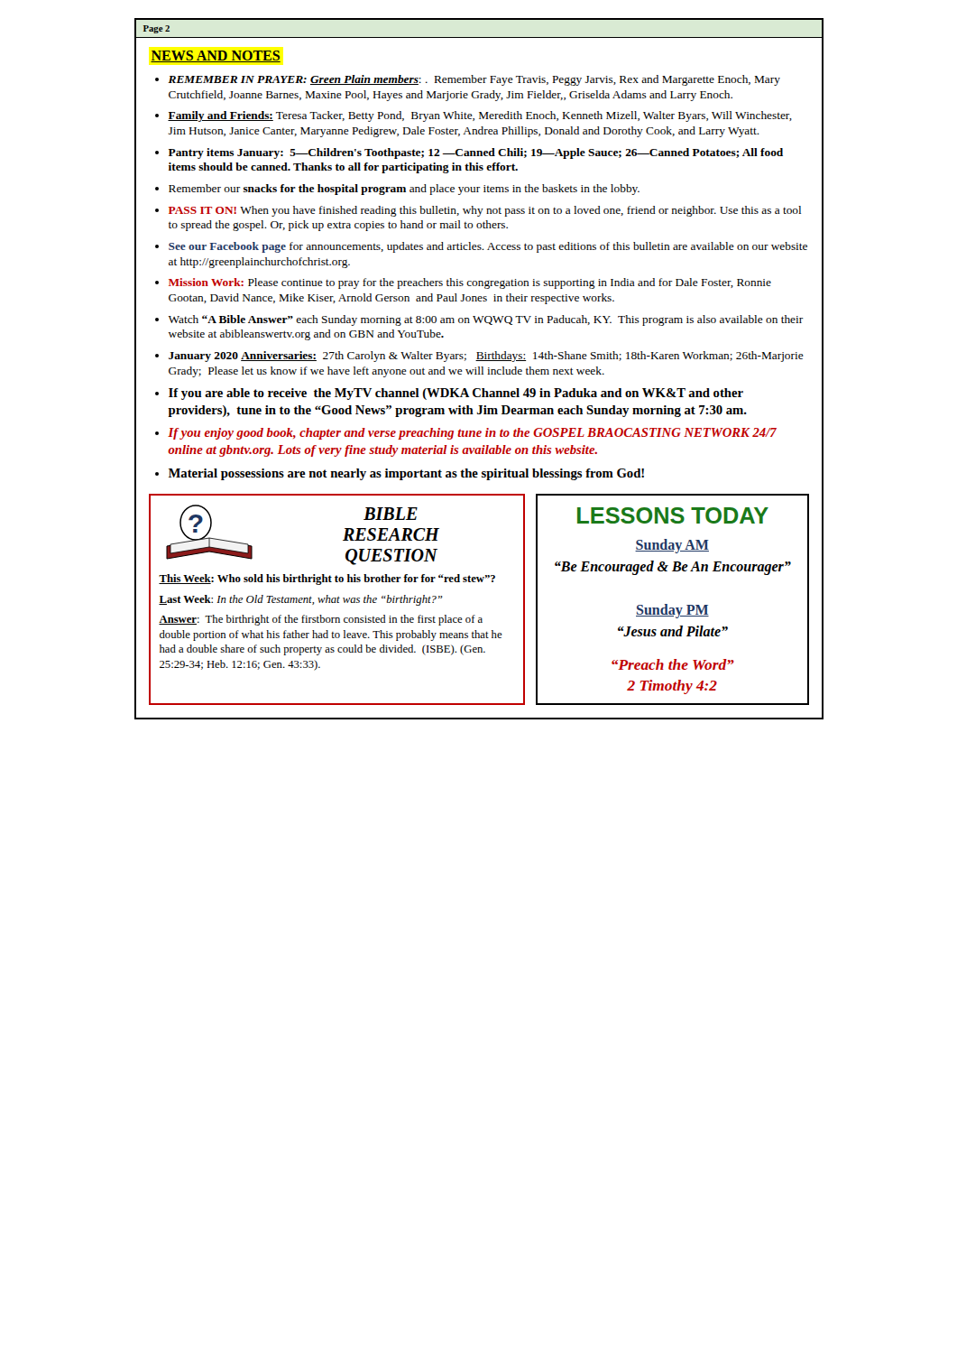Page 2
NEWS AND NOTES
REMEMBER IN PRAYER: Green Plain members: . Remember Faye Travis, Peggy Jarvis, Rex and Margarette Enoch, Mary Crutchfield, Joanne Barnes, Maxine Pool, Hayes and Marjorie Grady, Jim Fielder,, Griselda Adams and Larry Enoch.
Family and Friends: Teresa Tacker, Betty Pond, Bryan White, Meredith Enoch, Kenneth Mizell, Walter Byars, Will Winchester, Jim Hutson, Janice Canter, Maryanne Pedigrew, Dale Foster, Andrea Phillips, Donald and Dorothy Cook, and Larry Wyatt.
Pantry items January: 5—Children's Toothpaste; 12 —Canned Chili; 19—Apple Sauce; 26—Canned Potatoes; All food items should be canned. Thanks to all for participating in this effort.
Remember our snacks for the hospital program and place your items in the baskets in the lobby.
PASS IT ON! When you have finished reading this bulletin, why not pass it on to a loved one, friend or neighbor. Use this as a tool to spread the gospel. Or, pick up extra copies to hand or mail to others.
See our Facebook page for announcements, updates and articles. Access to past editions of this bulletin are available on our website at http://greenplainchurchofchrist.org.
Mission Work: Please continue to pray for the preachers this congregation is supporting in India and for Dale Foster, Ronnie Gootan, David Nance, Mike Kiser, Arnold Gerson and Paul Jones in their respective works.
Watch “A Bible Answer” each Sunday morning at 8:00 am on WQWQ TV in Paducah, KY. This program is also available on their website at abibleanswertv.org and on GBN and YouTube.
January 2020 Anniversaries: 27th Carolyn & Walter Byars; Birthdays: 14th-Shane Smith; 18th-Karen Workman; 26th-Marjorie Grady; Please let us know if we have left anyone out and we will include them next week.
If you are able to receive the MyTV channel (WDKA Channel 49 in Paduka and on WK&T and other providers), tune in to the “Good News” program with Jim Dearman each Sunday morning at 7:30 am.
If you enjoy good book, chapter and verse preaching tune in to the GOSPEL BRAOCASTING NETWORK 24/7 online at gbntv.org. Lots of very fine study material is available on this website.
Material possessions are not nearly as important as the spiritual blessings from God!
?
BIBLE
RESEARCH
QUESTION
This Week: Who sold his birthright to his brother for for “red stew”?
Last Week: In the Old Testament, what was the “birthright?”
Answer: The birthright of the firstborn consisted in the first place of a double portion of what his father had to leave. This probably means that he had a double share of such property as could be divided. (ISBE). (Gen. 25:29-34; Heb. 12:16; Gen. 43:33).
LESSONS TODAY
Sunday AM
“Be Encouraged & Be An Encourager”
Sunday PM
“Jesus and Pilate”
“Preach the Word”
2 Timothy 4:2